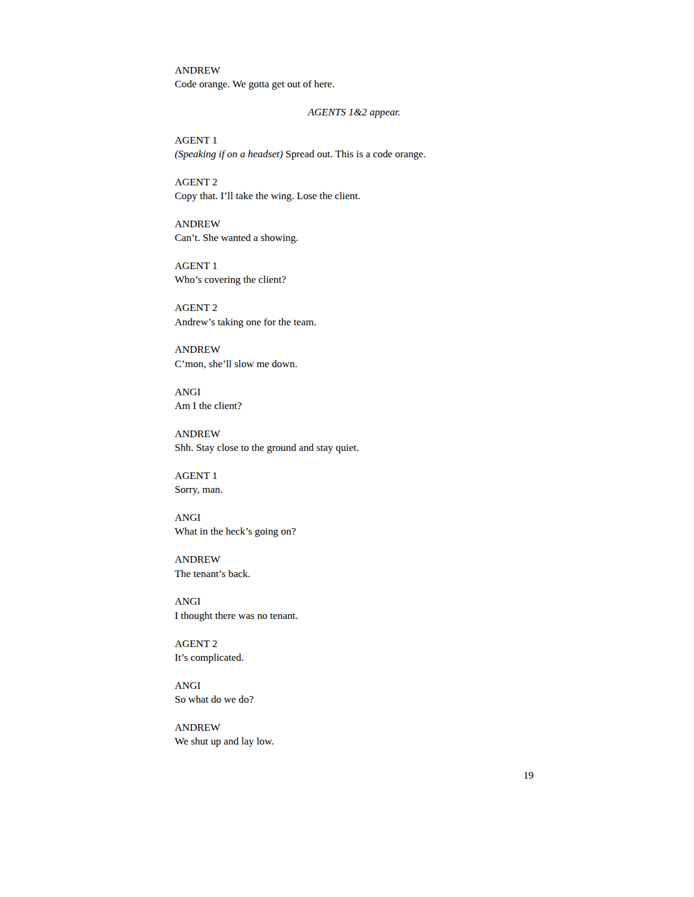ANDREW
Code orange. We gotta get out of here.
AGENTS 1&2 appear.
AGENT 1
(Speaking if on a headset) Spread out. This is a code orange.
AGENT 2
Copy that. I’ll take the wing. Lose the client.
ANDREW
Can’t. She wanted a showing.
AGENT 1
Who’s covering the client?
AGENT 2
Andrew’s taking one for the team.
ANDREW
C’mon, she’ll slow me down.
ANGI
Am I the client?
ANDREW
Shh. Stay close to the ground and stay quiet.
AGENT 1
Sorry, man.
ANGI
What in the heck’s going on?
ANDREW
The tenant’s back.
ANGI
I thought there was no tenant.
AGENT 2
It’s complicated.
ANGI
So what do we do?
ANDREW
We shut up and lay low.
19